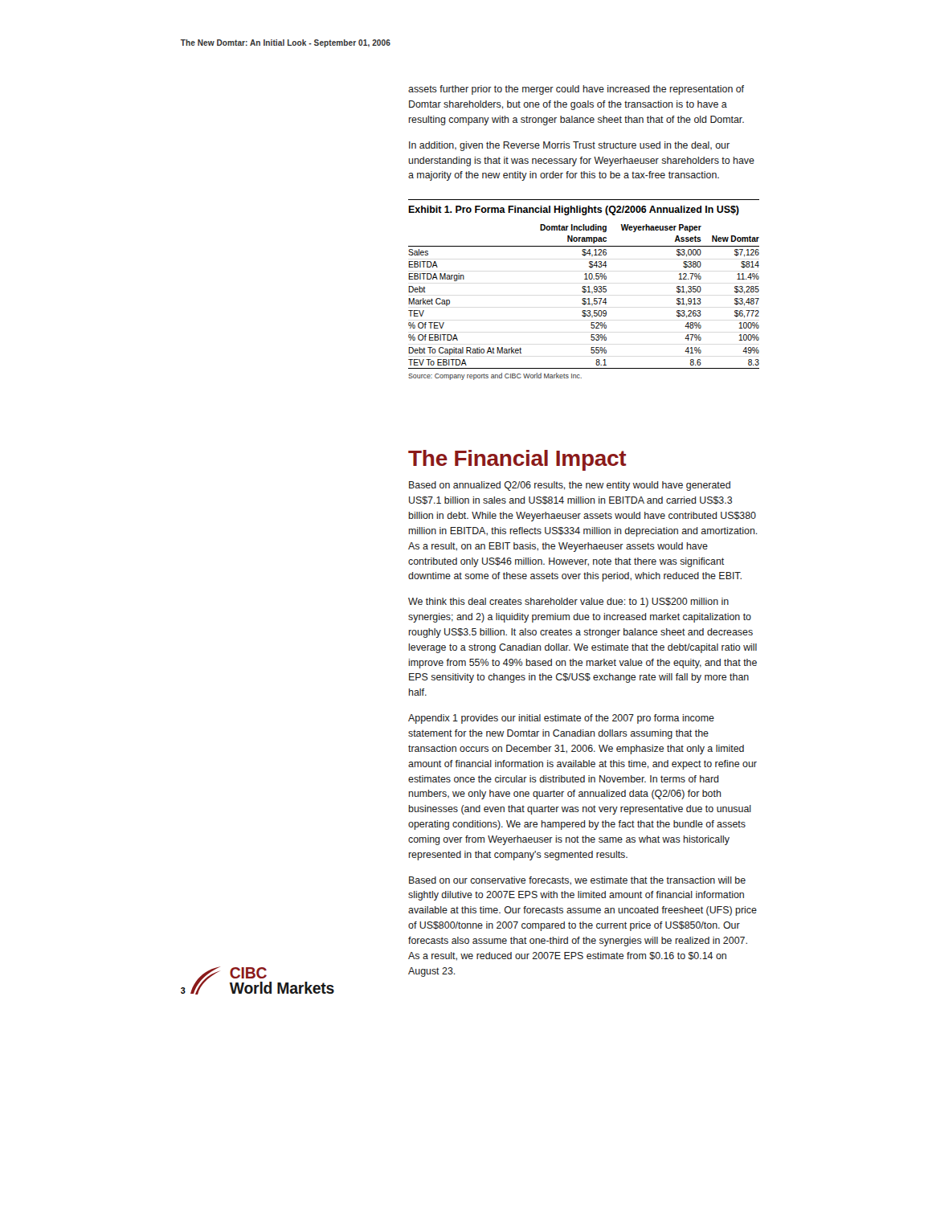The New Domtar: An Initial Look - September 01, 2006
assets further prior to the merger could have increased the representation of Domtar shareholders, but one of the goals of the transaction is to have a resulting company with a stronger balance sheet than that of the old Domtar.
In addition, given the Reverse Morris Trust structure used in the deal, our understanding is that it was necessary for Weyerhaeuser shareholders to have a majority of the new entity in order for this to be a tax-free transaction.
Exhibit 1. Pro Forma Financial Highlights (Q2/2006 Annualized In US$)
| | Domtar Including | Weyerhaeuser Paper | |
| --- | --- | --- | --- |
| | Norampac | Assets | New Domtar |
| Sales | $4,126 | $3,000 | $7,126 |
| EBITDA | $434 | $380 | $814 |
| EBITDA Margin | 10.5% | 12.7% | 11.4% |
| Debt | $1,935 | $1,350 | $3,285 |
| Market Cap | $1,574 | $1,913 | $3,487 |
| TEV | $3,509 | $3,263 | $6,772 |
| % Of TEV | 52% | 48% | 100% |
| % Of EBITDA | 53% | 47% | 100% |
| Debt To Capital Ratio At Market | 55% | 41% | 49% |
| TEV To EBITDA | 8.1 | 8.6 | 8.3 |
Source: Company reports and CIBC World Markets Inc.
The Financial Impact
Based on annualized Q2/06 results, the new entity would have generated US$7.1 billion in sales and US$814 million in EBITDA and carried US$3.3 billion in debt. While the Weyerhaeuser assets would have contributed US$380 million in EBITDA, this reflects US$334 million in depreciation and amortization. As a result, on an EBIT basis, the Weyerhaeuser assets would have contributed only US$46 million. However, note that there was significant downtime at some of these assets over this period, which reduced the EBIT.
We think this deal creates shareholder value due: to 1) US$200 million in synergies; and 2) a liquidity premium due to increased market capitalization to roughly US$3.5 billion. It also creates a stronger balance sheet and decreases leverage to a strong Canadian dollar. We estimate that the debt/capital ratio will improve from 55% to 49% based on the market value of the equity, and that the EPS sensitivity to changes in the C$/US$ exchange rate will fall by more than half.
Appendix 1 provides our initial estimate of the 2007 pro forma income statement for the new Domtar in Canadian dollars assuming that the transaction occurs on December 31, 2006. We emphasize that only a limited amount of financial information is available at this time, and expect to refine our estimates once the circular is distributed in November. In terms of hard numbers, we only have one quarter of annualized data (Q2/06) for both businesses (and even that quarter was not very representative due to unusual operating conditions). We are hampered by the fact that the bundle of assets coming over from Weyerhaeuser is not the same as what was historically represented in that company's segmented results.
Based on our conservative forecasts, we estimate that the transaction will be slightly dilutive to 2007E EPS with the limited amount of financial information available at this time. Our forecasts assume an uncoated freesheet (UFS) price of US$800/tonne in 2007 compared to the current price of US$850/ton. Our forecasts also assume that one-third of the synergies will be realized in 2007. As a result, we reduced our 2007E EPS estimate from $0.16 to $0.14 on August 23.
3
CIBC World Markets